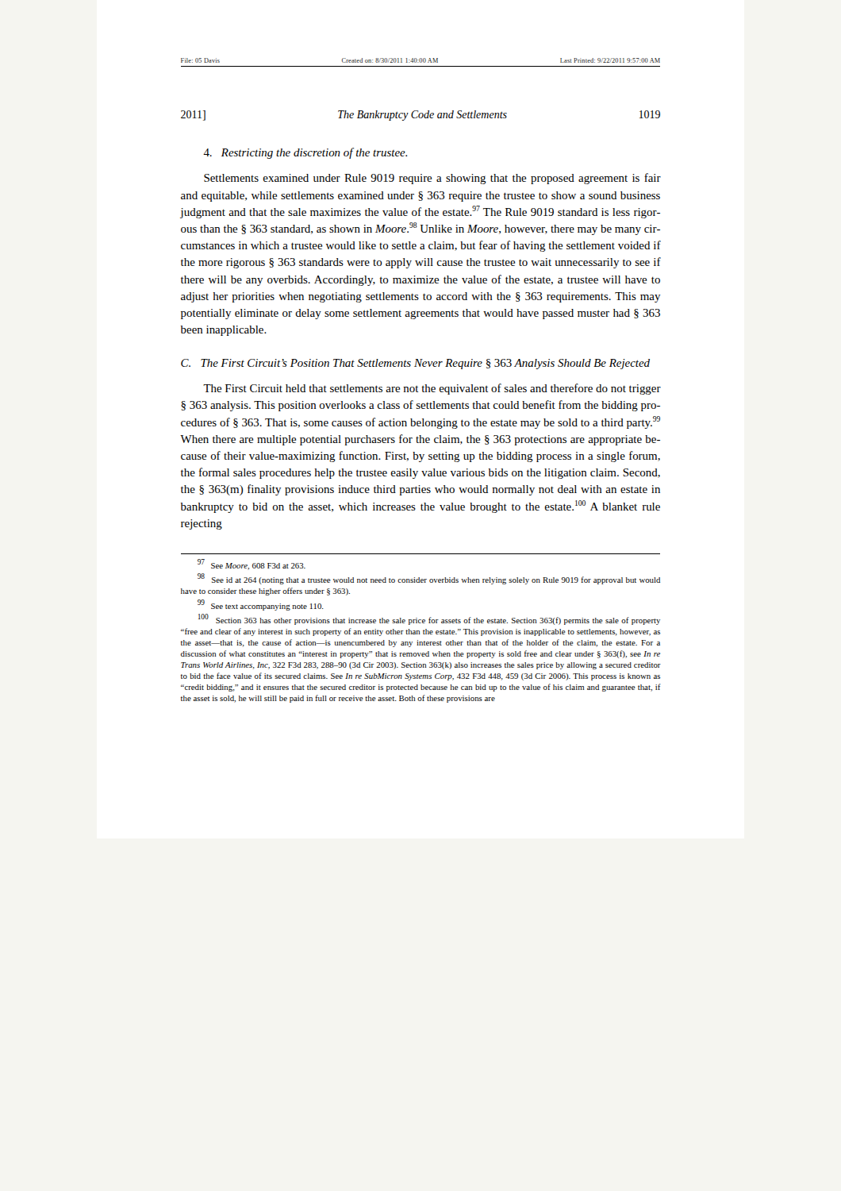File: 05 Davis Created on: 8/30/2011 1:40:00 AM Last Printed: 9/22/2011 9:57:00 AM
2011] The Bankruptcy Code and Settlements 1019
4. Restricting the discretion of the trustee.
Settlements examined under Rule 9019 require a showing that the proposed agreement is fair and equitable, while settlements examined under § 363 require the trustee to show a sound business judgment and that the sale maximizes the value of the estate.97 The Rule 9019 standard is less rigorous than the § 363 standard, as shown in Moore.98 Unlike in Moore, however, there may be many circumstances in which a trustee would like to settle a claim, but fear of having the settlement voided if the more rigorous § 363 standards were to apply will cause the trustee to wait unnecessarily to see if there will be any overbids. Accordingly, to maximize the value of the estate, a trustee will have to adjust her priorities when negotiating settlements to accord with the § 363 requirements. This may potentially eliminate or delay some settlement agreements that would have passed muster had § 363 been inapplicable.
C. The First Circuit’s Position That Settlements Never Require § 363 Analysis Should Be Rejected
The First Circuit held that settlements are not the equivalent of sales and therefore do not trigger § 363 analysis. This position overlooks a class of settlements that could benefit from the bidding procedures of § 363. That is, some causes of action belonging to the estate may be sold to a third party.99 When there are multiple potential purchasers for the claim, the § 363 protections are appropriate because of their value-maximizing function. First, by setting up the bidding process in a single forum, the formal sales procedures help the trustee easily value various bids on the litigation claim. Second, the § 363(m) finality provisions induce third parties who would normally not deal with an estate in bankruptcy to bid on the asset, which increases the value brought to the estate.100 A blanket rule rejecting
97 See Moore, 608 F3d at 263.
98 See id at 264 (noting that a trustee would not need to consider overbids when relying solely on Rule 9019 for approval but would have to consider these higher offers under § 363).
99 See text accompanying note 110.
100 Section 363 has other provisions that increase the sale price for assets of the estate. Section 363(f) permits the sale of property “free and clear of any interest in such property of an entity other than the estate.” This provision is inapplicable to settlements, however, as the asset—that is, the cause of action—is unencumbered by any interest other than that of the holder of the claim, the estate. For a discussion of what constitutes an “interest in property” that is removed when the property is sold free and clear under § 363(f), see In re Trans World Airlines, Inc, 322 F3d 283, 288–90 (3d Cir 2003). Section 363(k) also increases the sales price by allowing a secured creditor to bid the face value of its secured claims. See In re SubMicron Systems Corp, 432 F3d 448, 459 (3d Cir 2006). This process is known as “credit bidding,” and it ensures that the secured creditor is protected because he can bid up to the value of his claim and guarantee that, if the asset is sold, he will still be paid in full or receive the asset. Both of these provisions are